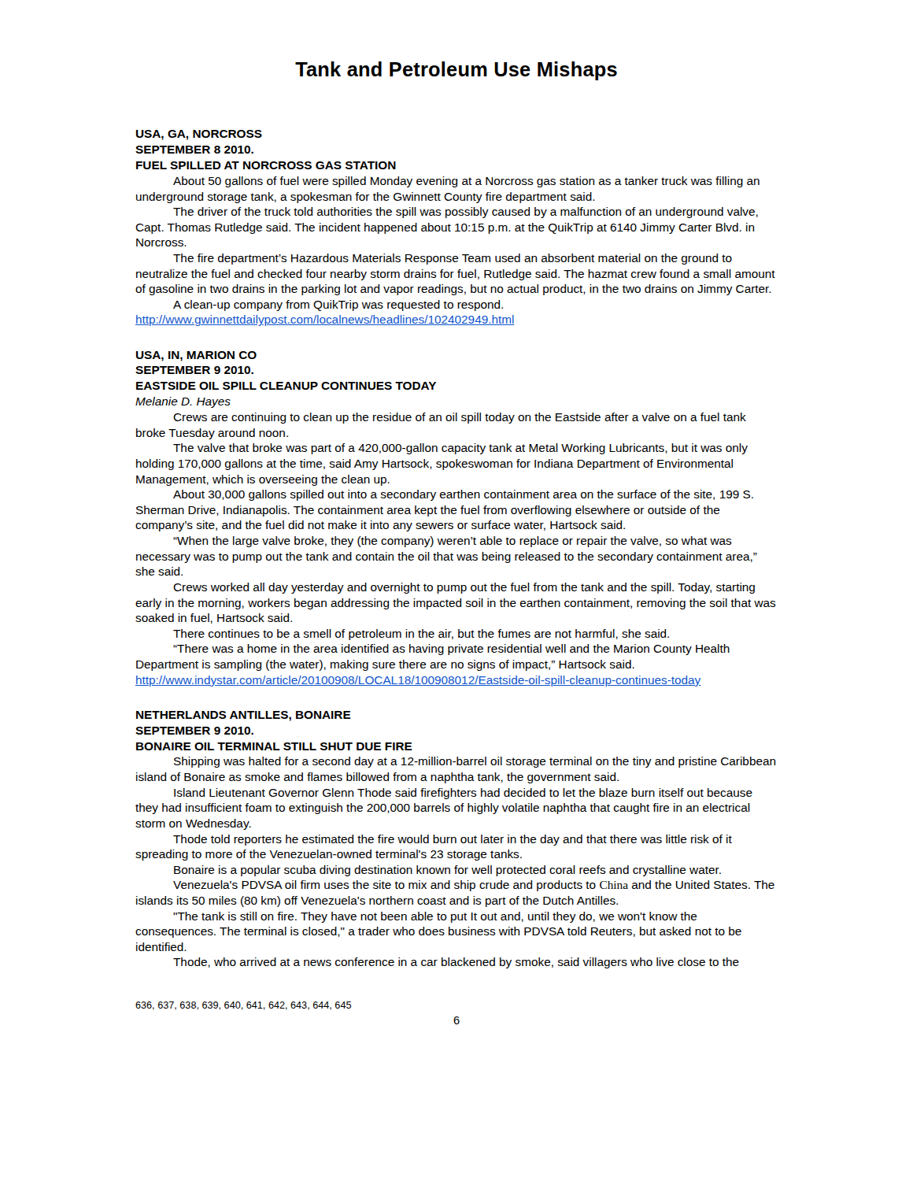Tank and Petroleum Use Mishaps
USA, GA, NORCROSS
SEPTEMBER 8 2010.
FUEL SPILLED AT NORCROSS GAS STATION
About 50 gallons of fuel were spilled Monday evening at a Norcross gas station as a tanker truck was filling an underground storage tank, a spokesman for the Gwinnett County fire department said.
The driver of the truck told authorities the spill was possibly caused by a malfunction of an underground valve, Capt. Thomas Rutledge said. The incident happened about 10:15 p.m. at the QuikTrip at 6140 Jimmy Carter Blvd. in Norcross.
The fire department’s Hazardous Materials Response Team used an absorbent material on the ground to neutralize the fuel and checked four nearby storm drains for fuel, Rutledge said. The hazmat crew found a small amount of gasoline in two drains in the parking lot and vapor readings, but no actual product, in the two drains on Jimmy Carter.
A clean-up company from QuikTrip was requested to respond.
http://www.gwinnettdailypost.com/localnews/headlines/102402949.html
USA, IN, MARION CO
SEPTEMBER 9 2010.
EASTSIDE OIL SPILL CLEANUP CONTINUES TODAY
Melanie D. Hayes
Crews are continuing to clean up the residue of an oil spill today on the Eastside after a valve on a fuel tank broke Tuesday around noon.
The valve that broke was part of a 420,000-gallon capacity tank at Metal Working Lubricants, but it was only holding 170,000 gallons at the time, said Amy Hartsock, spokeswoman for Indiana Department of Environmental Management, which is overseeing the clean up.
About 30,000 gallons spilled out into a secondary earthen containment area on the surface of the site, 199 S. Sherman Drive, Indianapolis. The containment area kept the fuel from overflowing elsewhere or outside of the company’s site, and the fuel did not make it into any sewers or surface water, Hartsock said.
“When the large valve broke, they (the company) weren’t able to replace or repair the valve, so what was necessary was to pump out the tank and contain the oil that was being released to the secondary containment area,” she said.
Crews worked all day yesterday and overnight to pump out the fuel from the tank and the spill. Today, starting early in the morning, workers began addressing the impacted soil in the earthen containment, removing the soil that was soaked in fuel, Hartsock said.
There continues to be a smell of petroleum in the air, but the fumes are not harmful, she said.
“There was a home in the area identified as having private residential well and the Marion County Health Department is sampling (the water), making sure there are no signs of impact,” Hartsock said.
http://www.indystar.com/article/20100908/LOCAL18/100908012/Eastside-oil-spill-cleanup-continues-today
NETHERLANDS ANTILLES, BONAIRE
SEPTEMBER 9 2010.
BONAIRE OIL TERMINAL STILL SHUT DUE FIRE
Shipping was halted for a second day at a 12-million-barrel oil storage terminal on the tiny and pristine Caribbean island of Bonaire as smoke and flames billowed from a naphtha tank, the government said.
Island Lieutenant Governor Glenn Thode said firefighters had decided to let the blaze burn itself out because they had insufficient foam to extinguish the 200,000 barrels of highly volatile naphtha that caught fire in an electrical storm on Wednesday.
Thode told reporters he estimated the fire would burn out later in the day and that there was little risk of it spreading to more of the Venezuelan-owned terminal's 23 storage tanks.
Bonaire is a popular scuba diving destination known for well protected coral reefs and crystalline water.
Venezuela's PDVSA oil firm uses the site to mix and ship crude and products to China and the United States. The islands its 50 miles (80 km) off Venezuela's northern coast and is part of the Dutch Antilles.
"The tank is still on fire. They have not been able to put It out and, until they do, we won't know the consequences. The terminal is closed," a trader who does business with PDVSA told Reuters, but asked not to be identified.
Thode, who arrived at a news conference in a car blackened by smoke, said villagers who live close to the
636, 637, 638, 639, 640, 641, 642, 643, 644, 645
6